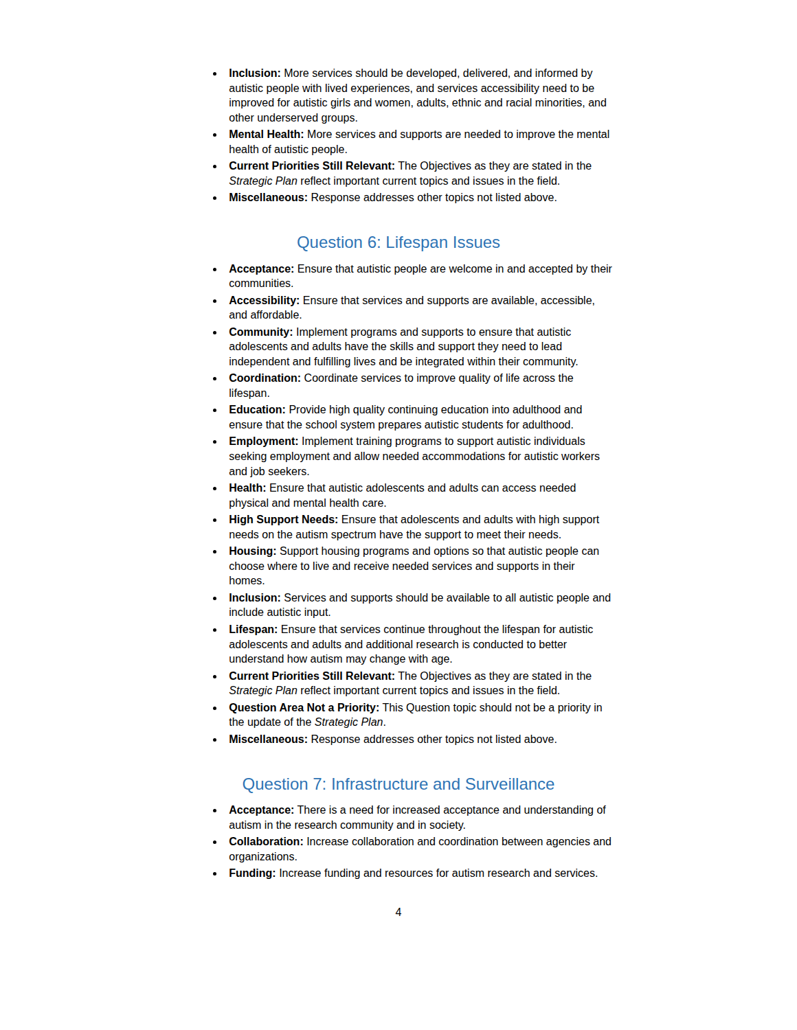Inclusion: More services should be developed, delivered, and informed by autistic people with lived experiences, and services accessibility need to be improved for autistic girls and women, adults, ethnic and racial minorities, and other underserved groups.
Mental Health: More services and supports are needed to improve the mental health of autistic people.
Current Priorities Still Relevant: The Objectives as they are stated in the Strategic Plan reflect important current topics and issues in the field.
Miscellaneous: Response addresses other topics not listed above.
Question 6: Lifespan Issues
Acceptance: Ensure that autistic people are welcome in and accepted by their communities.
Accessibility: Ensure that services and supports are available, accessible, and affordable.
Community: Implement programs and supports to ensure that autistic adolescents and adults have the skills and support they need to lead independent and fulfilling lives and be integrated within their community.
Coordination: Coordinate services to improve quality of life across the lifespan.
Education: Provide high quality continuing education into adulthood and ensure that the school system prepares autistic students for adulthood.
Employment: Implement training programs to support autistic individuals seeking employment and allow needed accommodations for autistic workers and job seekers.
Health: Ensure that autistic adolescents and adults can access needed physical and mental health care.
High Support Needs: Ensure that adolescents and adults with high support needs on the autism spectrum have the support to meet their needs.
Housing: Support housing programs and options so that autistic people can choose where to live and receive needed services and supports in their homes.
Inclusion: Services and supports should be available to all autistic people and include autistic input.
Lifespan: Ensure that services continue throughout the lifespan for autistic adolescents and adults and additional research is conducted to better understand how autism may change with age.
Current Priorities Still Relevant: The Objectives as they are stated in the Strategic Plan reflect important current topics and issues in the field.
Question Area Not a Priority: This Question topic should not be a priority in the update of the Strategic Plan.
Miscellaneous: Response addresses other topics not listed above.
Question 7: Infrastructure and Surveillance
Acceptance: There is a need for increased acceptance and understanding of autism in the research community and in society.
Collaboration: Increase collaboration and coordination between agencies and organizations.
Funding: Increase funding and resources for autism research and services.
4